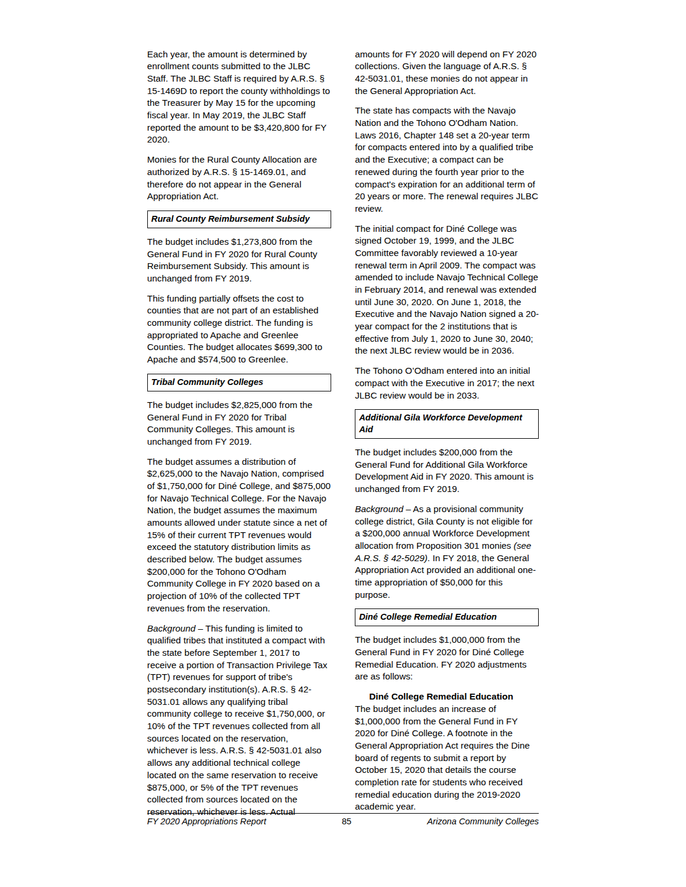Each year, the amount is determined by enrollment counts submitted to the JLBC Staff. The JLBC Staff is required by A.R.S. § 15-1469D to report the county withholdings to the Treasurer by May 15 for the upcoming fiscal year. In May 2019, the JLBC Staff reported the amount to be $3,420,800 for FY 2020.
Monies for the Rural County Allocation are authorized by A.R.S. § 15-1469.01, and therefore do not appear in the General Appropriation Act.
Rural County Reimbursement Subsidy
The budget includes $1,273,800 from the General Fund in FY 2020 for Rural County Reimbursement Subsidy. This amount is unchanged from FY 2019.
This funding partially offsets the cost to counties that are not part of an established community college district. The funding is appropriated to Apache and Greenlee Counties. The budget allocates $699,300 to Apache and $574,500 to Greenlee.
Tribal Community Colleges
The budget includes $2,825,000 from the General Fund in FY 2020 for Tribal Community Colleges. This amount is unchanged from FY 2019.
The budget assumes a distribution of $2,625,000 to the Navajo Nation, comprised of $1,750,000 for Diné College, and $875,000 for Navajo Technical College. For the Navajo Nation, the budget assumes the maximum amounts allowed under statute since a net of 15% of their current TPT revenues would exceed the statutory distribution limits as described below. The budget assumes $200,000 for the Tohono O'Odham Community College in FY 2020 based on a projection of 10% of the collected TPT revenues from the reservation.
Background – This funding is limited to qualified tribes that instituted a compact with the state before September 1, 2017 to receive a portion of Transaction Privilege Tax (TPT) revenues for support of tribe's postsecondary institution(s). A.R.S. § 42-5031.01 allows any qualifying tribal community college to receive $1,750,000, or 10% of the TPT revenues collected from all sources located on the reservation, whichever is less. A.R.S. § 42-5031.01 also allows any additional technical college located on the same reservation to receive $875,000, or 5% of the TPT revenues collected from sources located on the reservation, whichever is less. Actual amounts for FY 2020 will depend on FY 2020 collections. Given the language of A.R.S. § 42-5031.01, these monies do not appear in the General Appropriation Act.
The state has compacts with the Navajo Nation and the Tohono O'Odham Nation. Laws 2016, Chapter 148 set a 20-year term for compacts entered into by a qualified tribe and the Executive; a compact can be renewed during the fourth year prior to the compact's expiration for an additional term of 20 years or more. The renewal requires JLBC review.
The initial compact for Diné College was signed October 19, 1999, and the JLBC Committee favorably reviewed a 10-year renewal term in April 2009. The compact was amended to include Navajo Technical College in February 2014, and renewal was extended until June 30, 2020. On June 1, 2018, the Executive and the Navajo Nation signed a 20-year compact for the 2 institutions that is effective from July 1, 2020 to June 30, 2040; the next JLBC review would be in 2036.
The Tohono O’Odham entered into an initial compact with the Executive in 2017; the next JLBC review would be in 2033.
Additional Gila Workforce Development Aid
The budget includes $200,000 from the General Fund for Additional Gila Workforce Development Aid in FY 2020. This amount is unchanged from FY 2019.
Background – As a provisional community college district, Gila County is not eligible for a $200,000 annual Workforce Development allocation from Proposition 301 monies (see A.R.S. § 42-5029). In FY 2018, the General Appropriation Act provided an additional one-time appropriation of $50,000 for this purpose.
Diné College Remedial Education
The budget includes $1,000,000 from the General Fund in FY 2020 for Diné College Remedial Education. FY 2020 adjustments are as follows:
Diné College Remedial Education
The budget includes an increase of $1,000,000 from the General Fund in FY 2020 for Diné College. A footnote in the General Appropriation Act requires the Dine board of regents to submit a report by October 15, 2020 that details the course completion rate for students who received remedial education during the 2019-2020 academic year.
FY 2020 Appropriations Report 85 Arizona Community Colleges